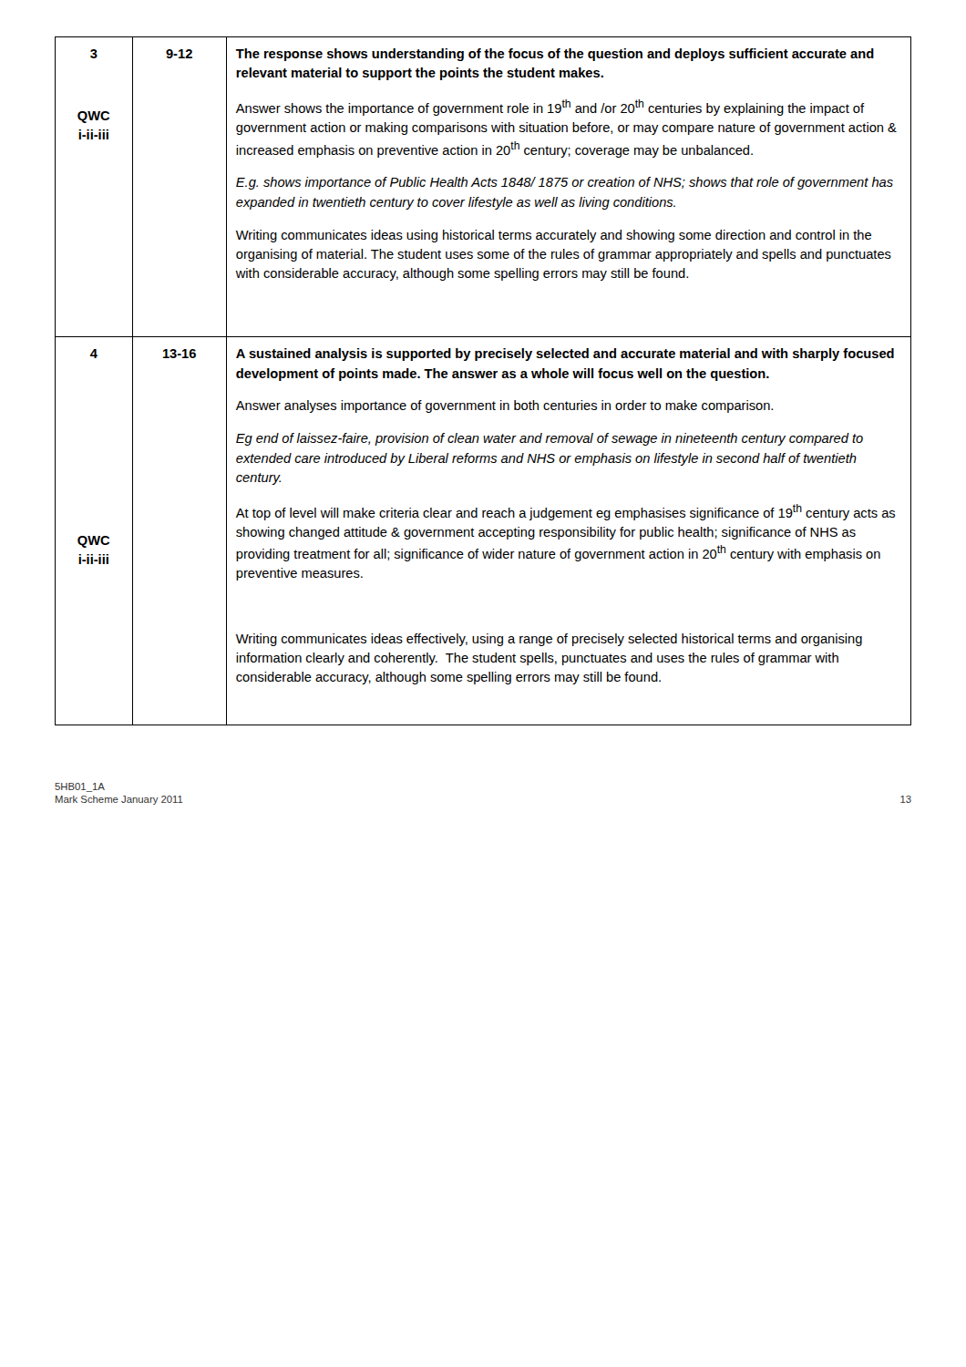| 3 QWC i-ii-iii | 9-12 | The response shows understanding of the focus of the question and deploys sufficient accurate and relevant material to support the points the student makes. Answer shows the importance of government role in 19 th and /or 20 th centuries by explaining the impact of government action or making comparisons with situation before, or may compare nature of government action & increased emphasis on preventive action in 20 th century; coverage may be unbalanced. E.g. shows importance of Public Health Acts 1848/ 1875 or creation of NHS; shows that role of government has expanded in twentieth century to cover lifestyle as well as living conditions. Writing communicates ideas using historical terms accurately and showing some direction and control in the organising of material. The student uses some of the rules of grammar appropriately and spells and punctuates with considerable accuracy, although some spelling errors may still be found. |
| 4 QWC i-ii-iii | 13-16 | A sustained analysis is supported by precisely selected and accurate material and with sharply focused development of points made. The answer as a whole will focus well on the question. Answer analyses importance of government in both centuries in order to make comparison. Eg end of laissez-faire, provision of clean water and removal of sewage in nineteenth century compared to extended care introduced by Liberal reforms and NHS or emphasis on lifestyle in second half of twentieth century. At top of level will make criteria clear and reach a judgement eg emphasises significance of 19 th century acts as showing changed attitude & government accepting responsibility for public health; significance of NHS as providing treatment for all; significance of wider nature of government action in 20 th century with emphasis on preventive measures. Writing communicates ideas effectively, using a range of precisely selected historical terms and organising information clearly and coherently. The student spells, punctuates and uses the rules of grammar with considerable accuracy, although some spelling errors may still be found. |
5HB01_1A
Mark Scheme January 2011
13